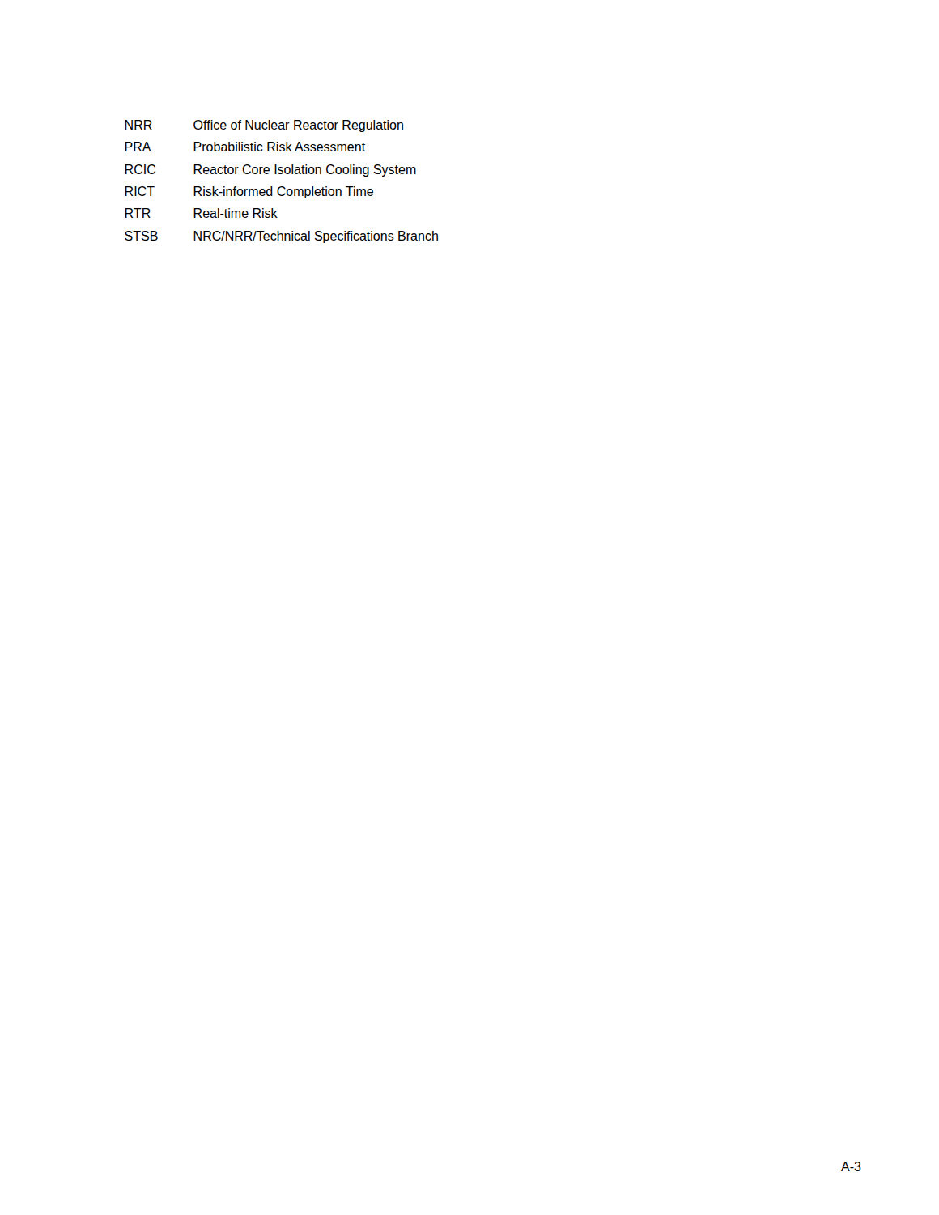| NRR | Office of Nuclear Reactor Regulation |
| PRA | Probabilistic Risk Assessment |
| RCIC | Reactor Core Isolation Cooling System |
| RICT | Risk-informed Completion Time |
| RTR | Real-time Risk |
| STSB | NRC/NRR/Technical Specifications Branch |
A-3